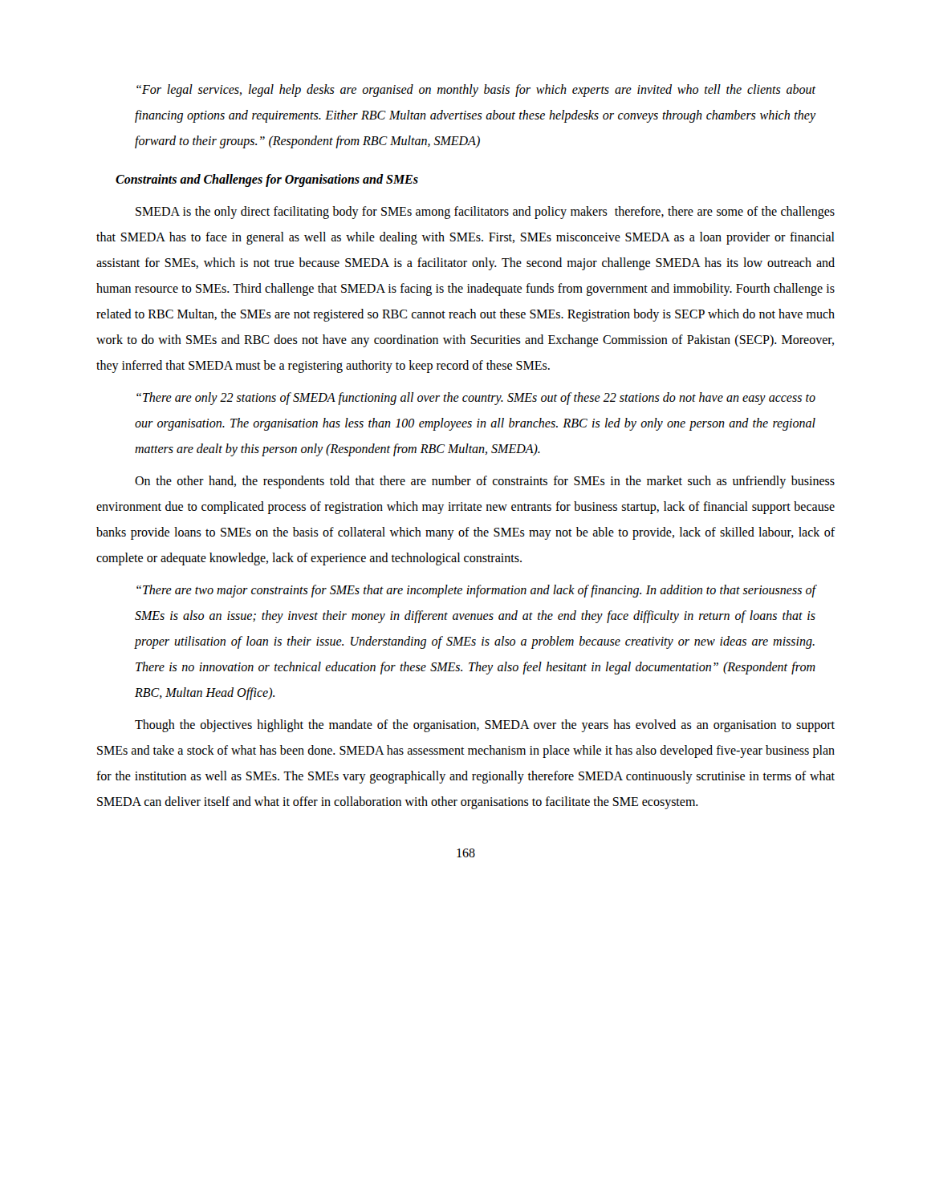“For legal services, legal help desks are organised on monthly basis for which experts are invited who tell the clients about financing options and requirements. Either RBC Multan advertises about these helpdesks or conveys through chambers which they forward to their groups.” (Respondent from RBC Multan, SMEDA)
Constraints and Challenges for Organisations and SMEs
SMEDA is the only direct facilitating body for SMEs among facilitators and policy makers therefore, there are some of the challenges that SMEDA has to face in general as well as while dealing with SMEs. First, SMEs misconceive SMEDA as a loan provider or financial assistant for SMEs, which is not true because SMEDA is a facilitator only. The second major challenge SMEDA has its low outreach and human resource to SMEs. Third challenge that SMEDA is facing is the inadequate funds from government and immobility. Fourth challenge is related to RBC Multan, the SMEs are not registered so RBC cannot reach out these SMEs. Registration body is SECP which do not have much work to do with SMEs and RBC does not have any coordination with Securities and Exchange Commission of Pakistan (SECP). Moreover, they inferred that SMEDA must be a registering authority to keep record of these SMEs.
“There are only 22 stations of SMEDA functioning all over the country. SMEs out of these 22 stations do not have an easy access to our organisation. The organisation has less than 100 employees in all branches. RBC is led by only one person and the regional matters are dealt by this person only (Respondent from RBC Multan, SMEDA).
On the other hand, the respondents told that there are number of constraints for SMEs in the market such as unfriendly business environment due to complicated process of registration which may irritate new entrants for business startup, lack of financial support because banks provide loans to SMEs on the basis of collateral which many of the SMEs may not be able to provide, lack of skilled labour, lack of complete or adequate knowledge, lack of experience and technological constraints.
“There are two major constraints for SMEs that are incomplete information and lack of financing. In addition to that seriousness of SMEs is also an issue; they invest their money in different avenues and at the end they face difficulty in return of loans that is proper utilisation of loan is their issue. Understanding of SMEs is also a problem because creativity or new ideas are missing. There is no innovation or technical education for these SMEs. They also feel hesitant in legal documentation” (Respondent from RBC, Multan Head Office).
Though the objectives highlight the mandate of the organisation, SMEDA over the years has evolved as an organisation to support SMEs and take a stock of what has been done. SMEDA has assessment mechanism in place while it has also developed five-year business plan for the institution as well as SMEs. The SMEs vary geographically and regionally therefore SMEDA continuously scrutinise in terms of what SMEDA can deliver itself and what it offer in collaboration with other organisations to facilitate the SME ecosystem.
168